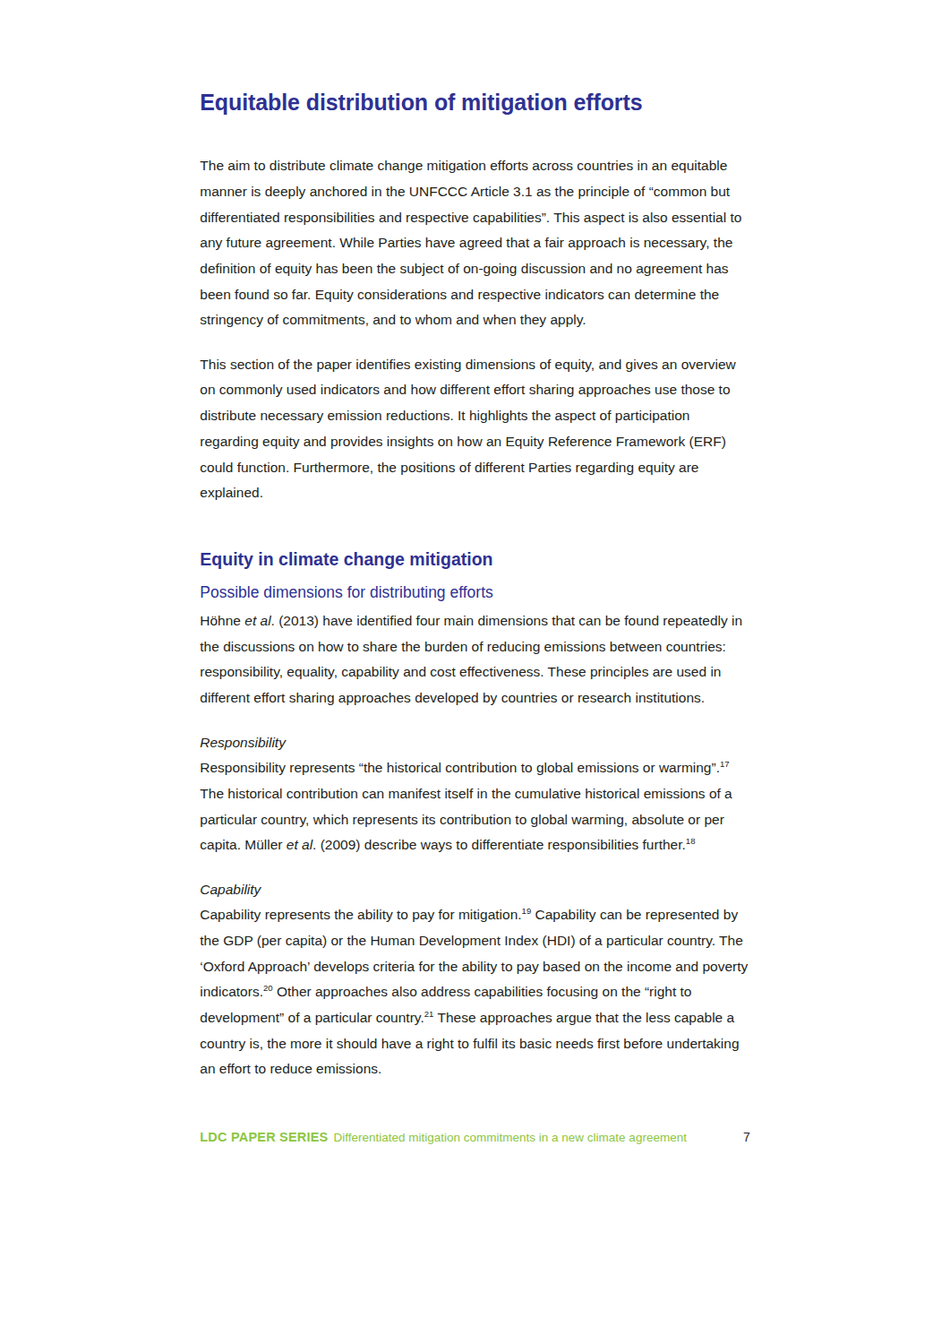Equitable distribution of mitigation efforts
The aim to distribute climate change mitigation efforts across countries in an equitable manner is deeply anchored in the UNFCCC Article 3.1 as the principle of “common but differentiated responsibilities and respective capabilities”. This aspect is also essential to any future agreement. While Parties have agreed that a fair approach is necessary, the definition of equity has been the subject of on-going discussion and no agreement has been found so far. Equity considerations and respective indicators can determine the stringency of commitments, and to whom and when they apply.
This section of the paper identifies existing dimensions of equity, and gives an overview on commonly used indicators and how different effort sharing approaches use those to distribute necessary emission reductions. It highlights the aspect of participation regarding equity and provides insights on how an Equity Reference Framework (ERF) could function. Furthermore, the positions of different Parties regarding equity are explained.
Equity in climate change mitigation
Possible dimensions for distributing efforts
Höhne et al. (2013) have identified four main dimensions that can be found repeatedly in the discussions on how to share the burden of reducing emissions between countries: responsibility, equality, capability and cost effectiveness. These principles are used in different effort sharing approaches developed by countries or research institutions.
Responsibility
Responsibility represents “the historical contribution to global emissions or warming”.17 The historical contribution can manifest itself in the cumulative historical emissions of a particular country, which represents its contribution to global warming, absolute or per capita. Müller et al. (2009) describe ways to differentiate responsibilities further.18
Capability
Capability represents the ability to pay for mitigation.19 Capability can be represented by the GDP (per capita) or the Human Development Index (HDI) of a particular country. The ‘Oxford Approach’ develops criteria for the ability to pay based on the income and poverty indicators.20 Other approaches also address capabilities focusing on the “right to development” of a particular country.21 These approaches argue that the less capable a country is, the more it should have a right to fulfil its basic needs first before undertaking an effort to reduce emissions.
LDC PAPER SERIES Differentiated mitigation commitments in a new climate agreement 7